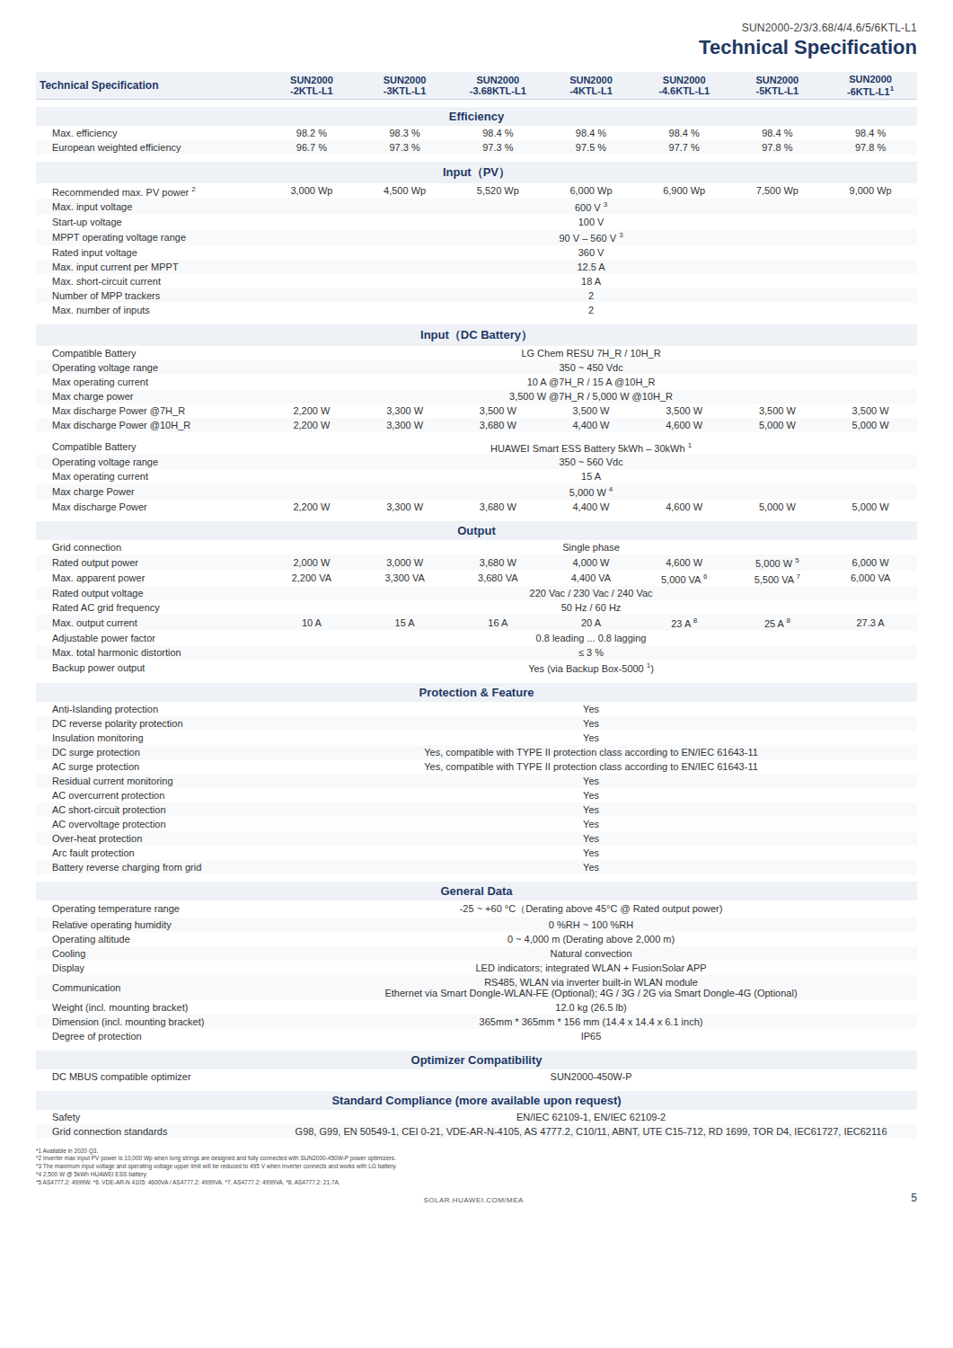SUN2000-2/3/3.68/4/4.6/5/6KTL-L1
Technical Specification
| Technical Specification | SUN2000 -2KTL-L1 | SUN2000 -3KTL-L1 | SUN2000 -3.68KTL-L1 | SUN2000 -4KTL-L1 | SUN2000 -4.6KTL-L1 | SUN2000 -5KTL-L1 | SUN2000 -6KTL-L1 1 |
| --- | --- | --- | --- | --- | --- | --- | --- |
| Efficiency |
| Max. efficiency | 98.2 % | 98.3 % | 98.4 % | 98.4 % | 98.4 % | 98.4 % | 98.4 % |
| European weighted efficiency | 96.7 % | 97.3 % | 97.3 % | 97.5 % | 97.7 % | 97.8 % | 97.8 % |
| Input（PV） |
| Recommended max. PV power 2 | 3,000 Wp | 4,500 Wp | 5,520 Wp | 6,000 Wp | 6,900 Wp | 7,500 Wp | 9,000 Wp |
| Max. input voltage | 600 V 3 |
| Start-up voltage | 100 V |
| MPPT operating voltage range | 90 V – 560 V 3 |
| Rated input voltage | 360 V |
| Max. input current per MPPT | 12.5 A |
| Max. short-circuit current | 18 A |
| Number of MPP trackers | 2 |
| Max. number of inputs | 2 |
| Input（DC Battery） |
| Compatible Battery | LG Chem RESU 7H_R / 10H_R |
| Operating voltage range | 350 ~ 450 Vdc |
| Max operating current | 10 A @7H_R / 15 A @10H_R |
| Max charge power | 3,500 W @7H_R / 5,000 W @10H_R |
| Max discharge Power @7H_R | 2,200 W | 3,300 W | 3,500 W | 3,500 W | 3,500 W | 3,500 W | 3,500 W |
| Max discharge Power @10H_R | 2,200 W | 3,300 W | 3,680 W | 4,400 W | 4,600 W | 5,000 W | 5,000 W |
| Compatible Battery | HUAWEI Smart ESS Battery 5kWh – 30kWh 1 |
| Operating voltage range | 350 ~ 560 Vdc |
| Max operating current | 15 A |
| Max charge Power | 5,000 W 4 |
| Max discharge Power | 2,200 W | 3,300 W | 3,680 W | 4,400 W | 4,600 W | 5,000 W | 5,000 W |
| Output |
| Grid connection | Single phase |
| Rated output power | 2,000 W | 3,000 W | 3,680 W | 4,000 W | 4,600 W | 5,000 W 5 | 6,000 W |
| Max. apparent power | 2,200 VA | 3,300 VA | 3,680 VA | 4,400 VA | 5,000 VA 6 | 5,500 VA 7 | 6,000 VA |
| Rated output voltage | 220 Vac / 230 Vac / 240 Vac |
| Rated AC grid frequency | 50 Hz / 60 Hz |
| Max. output current | 10 A | 15 A | 16 A | 20 A | 23 A 8 | 25 A 8 | 27.3 A |
| Adjustable power factor | 0.8 leading ... 0.8 lagging |
| Max. total harmonic distortion | ≤ 3 % |
| Backup power output | Yes (via Backup Box-5000 1 ) |
| Protection & Feature |
| Anti-Islanding protection | Yes |
| DC reverse polarity protection | Yes |
| Insulation monitoring | Yes |
| DC surge protection | Yes, compatible with TYPE II protection class according to EN/IEC 61643-11 |
| AC surge protection | Yes, compatible with TYPE II protection class according to EN/IEC 61643-11 |
| Residual current monitoring | Yes |
| AC overcurrent protection | Yes |
| AC short-circuit protection | Yes |
| AC overvoltage protection | Yes |
| Over-heat protection | Yes |
| Arc fault protection | Yes |
| Battery reverse charging from grid | Yes |
| General Data |
| Operating temperature range | -25 ~ +60 °C（Derating above 45°C @ Rated output power) |
| Relative operating humidity | 0 %RH ~ 100 %RH |
| Operating altitude | 0 ~ 4,000 m (Derating above 2,000 m) |
| Cooling | Natural convection |
| Display | LED indicators; integrated WLAN + FusionSolar APP |
| Communication | RS485, WLAN via inverter built-in WLAN module Ethernet via Smart Dongle-WLAN-FE (Optional); 4G / 3G / 2G via Smart Dongle-4G (Optional) |
| Weight (incl. mounting bracket) | 12.0 kg (26.5 lb) |
| Dimension (incl. mounting bracket) | 365mm * 365mm * 156 mm (14.4 x 14.4 x 6.1 inch) |
| Degree of protection | IP65 |
| Optimizer Compatibility |
| DC MBUS compatible optimizer | SUN2000-450W-P |
| Standard Compliance (more available upon request) |
| Safety | EN/IEC 62109-1, EN/IEC 62109-2 |
| Grid connection standards | G98, G99, EN 50549-1, CEI 0-21, VDE-AR-N-4105, AS 4777.2, C10/11, ABNT, UTE C15-712, RD 1699, TOR D4, IEC61727, IEC62116 |
*1 Available in 2020 Q3.
*2 Inverter max input PV power is 10,000 Wp when long strings are designed and fully connected with SUN2000-450W-P power optimizers.
*3 The maximum input voltage and operating voltage upper limit will be reduced to 495 V when inverter connects and works with LG battery.
*4 2,500 W @ 5kWh HUAWEI ESS battery
*5 AS4777.2: 4999W. *6. VDE-AR-N 4105: 4600VA / AS4777.2: 4999VA. *7. AS4777.2: 4999VA. *8. AS4777.2: 21.7A.
SOLAR.HUAWEI.COM/MEA
5